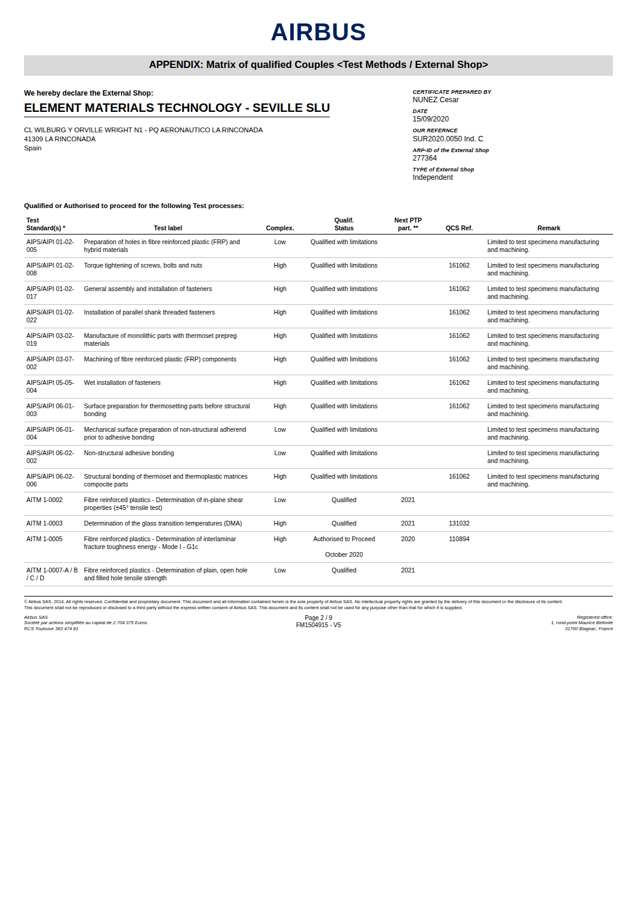AIRBUS
APPENDIX: Matrix of qualified Couples <Test Methods / External Shop>
| We hereby declare the External Shop: ELEMENT MATERIALS TECHNOLOGY - SEVILLE SLU CL WILBURG Y ORVILLE WRIGHT N1 - PQ AERONAUTICO LA RINCONADA 41309 LA RINCONADA Spain | CERTIFICATE PREPARED BY NUNEZ Cesar DATE 15/09/2020 OUR REFERNCE SUR2020.0050 Ind. C ARP-ID of the External Shop 277364 TYPE of External Shop Independent |
Qualified or Authorised to proceed for the following Test processes:
| Test Standard(s) * | Test label | Complex. | Qualif. Status | Next PTP part. ** | QCS Ref. | Remark |
| --- | --- | --- | --- | --- | --- | --- |
| AIPS/AIPI 01-02-005 | Preparation of holes in fibre reinforced plastic (FRP) and hybrid materials | Low | Qualified with limitations | | | Limited to test specimens manufacturing and machining. |
| AIPS/AIPI 01-02-008 | Torque tightening of screws, bolts and nuts | High | Qualified with limitations | | 161062 | Limited to test specimens manufacturing and machining. |
| AIPS/AIPI 01-02-017 | General assembly and installation of fasteners | High | Qualified with limitations | | 161062 | Limited to test specimens manufacturing and machining. |
| AIPS/AIPI 01-02-022 | Installation of parallel shank threaded fasteners | High | Qualified with limitations | | 161062 | Limited to test specimens manufacturing and machining. |
| AIPS/AIPI 03-02-019 | Manufacture of monolithic parts with thermoset prepreg materials | High | Qualified with limitations | | 161062 | Limited to test specimens manufacturing and machining. |
| AIPS/AIPI 03-07-002 | Machining of fibre reinforced plastic (FRP) components | High | Qualified with limitations | | 161062 | Limited to test specimens manufacturing and machining. |
| AIPS/AIPI 05-05-004 | Wet installation of fasteners | High | Qualified with limitations | | 161062 | Limited to test specimens manufacturing and machining. |
| AIPS/AIPI 06-01-003 | Surface preparation for thermosetting parts before structural bonding | High | Qualified with limitations | | 161062 | Limited to test specimens manufacturing and machining. |
| AIPS/AIPI 06-01-004 | Mechanical surface preparation of non-structural adherend prior to adhesive bonding | Low | Qualified with limitations | | | Limited to test specimens manufacturing and machining. |
| AIPS/AIPI 06-02-002 | Non-structural adhesive bonding | Low | Qualified with limitations | | | Limited to test specimens manufacturing and machining. |
| AIPS/AIPI 06-02-006 | Structural bonding of thermoset and thermoplastic matrices compocite parts | High | Qualified with limitations | | 161062 | Limited to test specimens manufacturing and machining. |
| AITM 1-0002 | Fibre reinforced plastics - Determination of in-plane shear properties (±45° tensile test) | Low | Qualified | 2021 | | |
| AITM 1-0003 | Determination of the glass transition temperatures (DMA) | High | Qualified | 2021 | 131032 | |
| AITM 1-0005 | Fibre reinforced plastics - Determination of interlaminar fracture toughness energy - Mode I - G1c | High | Authorised to Proceed October 2020 | 2020 | 110894 | |
| AITM 1-0007-A / B / C / D | Fibre reinforced plastics - Determination of plain, open hole and filled hole tensile strength | Low | Qualified | 2021 | | |
© Airbus SAS, 2014. All rights reserved. Confidential and proprietary document. This document and all information contained herein is the sole property of Airbus SAS. No intellectual property rights are granted by the delivery of this document or the disclosure of its content.
This document shall not be reproduced or disclosed to a third party without the express written consent of Airbus SAS. This document and its content shall not be used for any purpose other than that for which it is supplied.
Airbus SAS
Société par actions simplifiée au capital de 2.704.375 Euros
RCS Toulouse 383 474 81
Page 2 / 9
FM1504915 - V5
Registered office:
1, rond-point Maurice Bellonte
31700 Blagnac, France